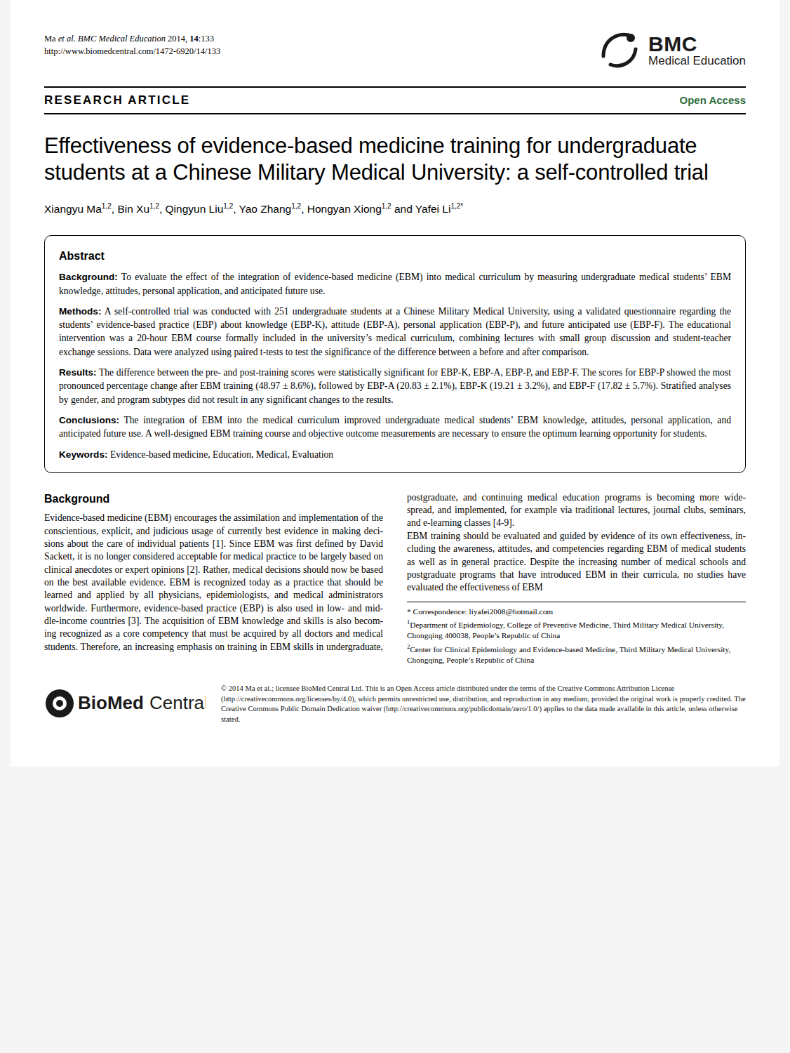Ma et al. BMC Medical Education 2014, 14:133
http://www.biomedcentral.com/1472-6920/14/133
BMC
Medical Education
RESEARCH ARTICLE
Open Access
Effectiveness of evidence-based medicine training for undergraduate students at a Chinese Military Medical University: a self-controlled trial
Xiangyu Ma1,2, Bin Xu1,2, Qingyun Liu1,2, Yao Zhang1,2, Hongyan Xiong1,2 and Yafei Li1,2*
Abstract
Background: To evaluate the effect of the integration of evidence-based medicine (EBM) into medical curriculum by measuring undergraduate medical students’ EBM knowledge, attitudes, personal application, and anticipated future use.
Methods: A self-controlled trial was conducted with 251 undergraduate students at a Chinese Military Medical University, using a validated questionnaire regarding the students’ evidence-based practice (EBP) about knowledge (EBP-K), attitude (EBP-A), personal application (EBP-P), and future anticipated use (EBP-F). The educational intervention was a 20-hour EBM course formally included in the university’s medical curriculum, combining lectures with small group discussion and student-teacher exchange sessions. Data were analyzed using paired t-tests to test the significance of the difference between a before and after comparison.
Results: The difference between the pre- and post-training scores were statistically significant for EBP-K, EBP-A, EBP-P, and EBP-F. The scores for EBP-P showed the most pronounced percentage change after EBM training (48.97 ± 8.6%), followed by EBP-A (20.83 ± 2.1%), EBP-K (19.21 ± 3.2%), and EBP-F (17.82 ± 5.7%). Stratified analyses by gender, and program subtypes did not result in any significant changes to the results.
Conclusions: The integration of EBM into the medical curriculum improved undergraduate medical students’ EBM knowledge, attitudes, personal application, and anticipated future use. A well-designed EBM training course and objective outcome measurements are necessary to ensure the optimum learning opportunity for students.
Keywords: Evidence-based medicine, Education, Medical, Evaluation
Background
Evidence-based medicine (EBM) encourages the assimilation and implementation of the conscientious, explicit, and judicious usage of currently best evidence in making decisions about the care of individual patients [1]. Since EBM was first defined by David Sackett, it is no longer considered acceptable for medical practice to be largely based on clinical anecdotes or expert opinions [2]. Rather, medical decisions should now be based on the best available evidence. EBM is recognized today as a practice that should be learned and applied by all physicians, epidemiologists, and medical administrators worldwide. Furthermore, evidence-based practice (EBP) is also used in low- and middle-income countries [3]. The acquisition of EBM knowledge and skills is also becoming recognized as a core competency that must be acquired by all doctors and medical students. Therefore, an increasing emphasis on training in EBM skills in undergraduate, postgraduate, and continuing medical education programs is becoming more widespread, and implemented, for example via traditional lectures, journal clubs, seminars, and e-learning classes [4-9].
EBM training should be evaluated and guided by evidence of its own effectiveness, including the awareness, attitudes, and competencies regarding EBM of medical students as well as in general practice. Despite the increasing number of medical schools and postgraduate programs that have introduced EBM in their curricula, no studies have evaluated the effectiveness of EBM
* Correspondence: liyafei2008@hotmail.com
1Department of Epidemiology, College of Preventive Medicine, Third Military Medical University, Chongqing 400038, People’s Republic of China
2Center for Clinical Epidemiology and Evidence-based Medicine, Third Military Medical University, Chongqing, People’s Republic of China
BioMed Central
© 2014 Ma et al.; licensee BioMed Central Ltd. This is an Open Access article distributed under the terms of the Creative Commons Attribution License (http://creativecommons.org/licenses/by/4.0), which permits unrestricted use, distribution, and reproduction in any medium, provided the original work is properly credited. The Creative Commons Public Domain Dedication waiver (http://creativecommons.org/publicdomain/zero/1.0/) applies to the data made available in this article, unless otherwise stated.